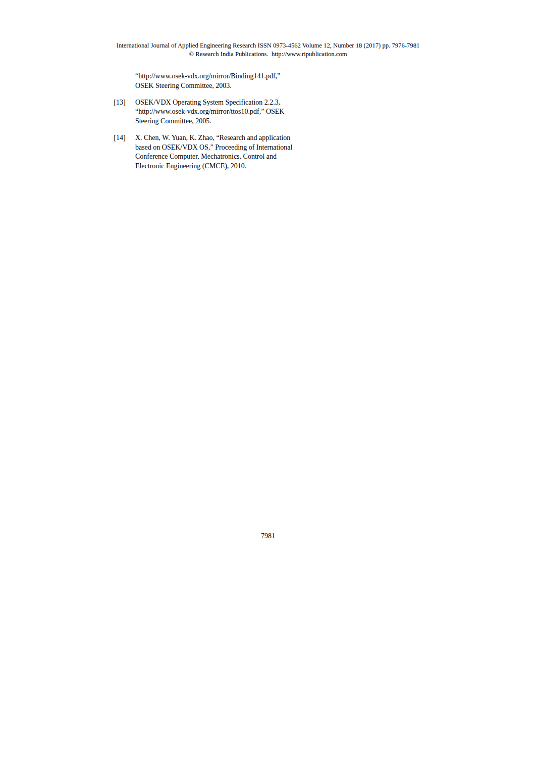International Journal of Applied Engineering Research ISSN 0973-4562 Volume 12, Number 18 (2017) pp. 7976-7981 © Research India Publications. http://www.ripublication.com
“http://www.osek-vdx.org/mirror/Binding141.pdf,” OSEK Steering Committee, 2003.
[13] OSEK/VDX Operating System Specification 2.2.3, “http://www.osek-vdx.org/mirror/ttos10.pdf,” OSEK Steering Committee, 2005.
[14] X. Chen, W. Yuan, K. Zhao, “Research and application based on OSEK/VDX OS,” Proceeding of International Conference Computer, Mechatronics, Control and Electronic Engineering (CMCE), 2010.
7981